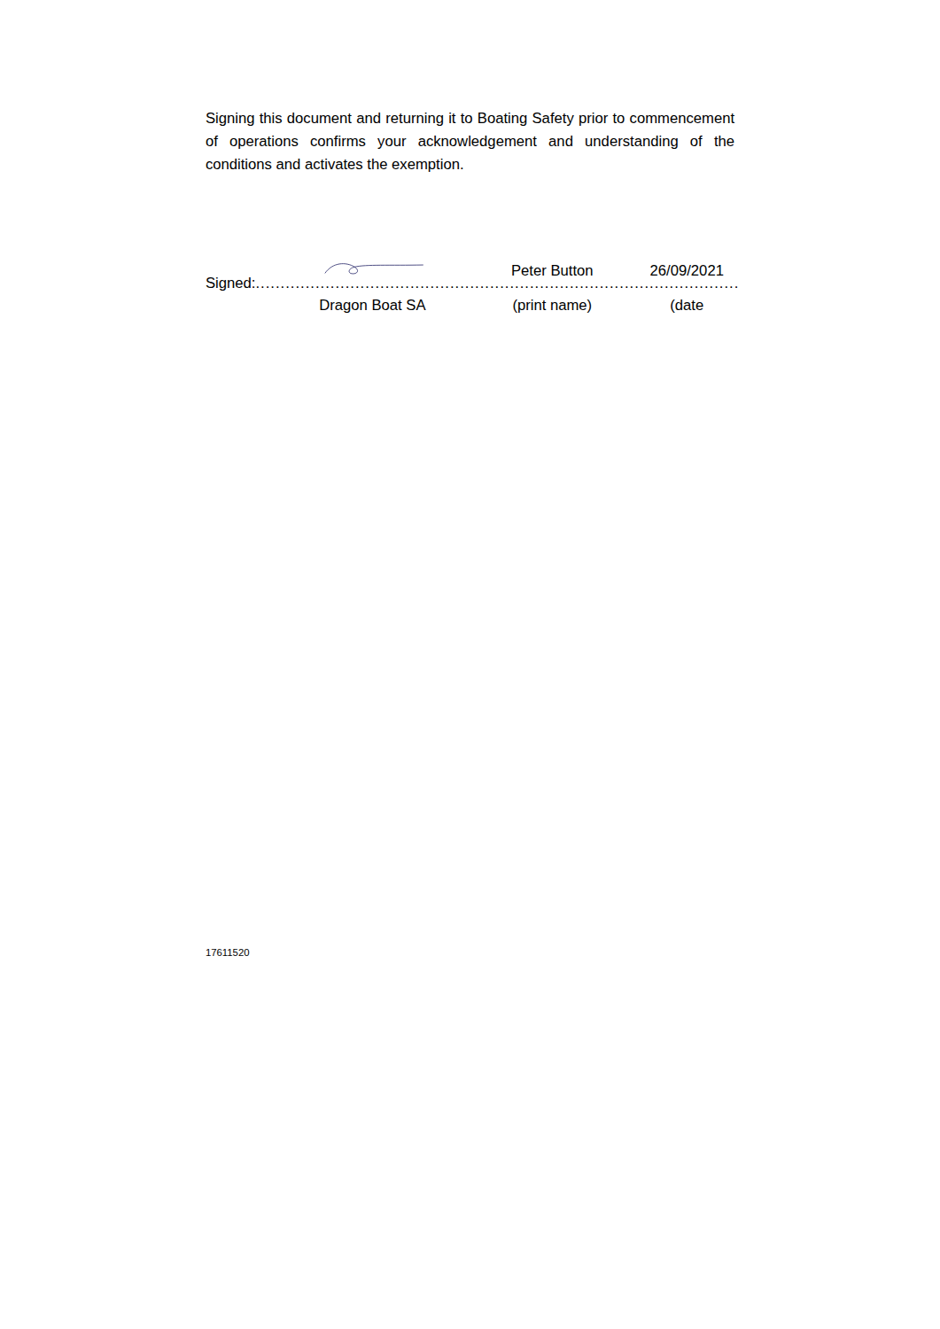Signing this document and returning it to Boating Safety prior to commencement of operations confirms your acknowledgement and understanding of the conditions and activates the exemption.
| Signed: | ........................................... | Peter Button ................................. | 26/09/2021 ..................... |
| | Dragon Boat SA | (print name) | (date |
17611520